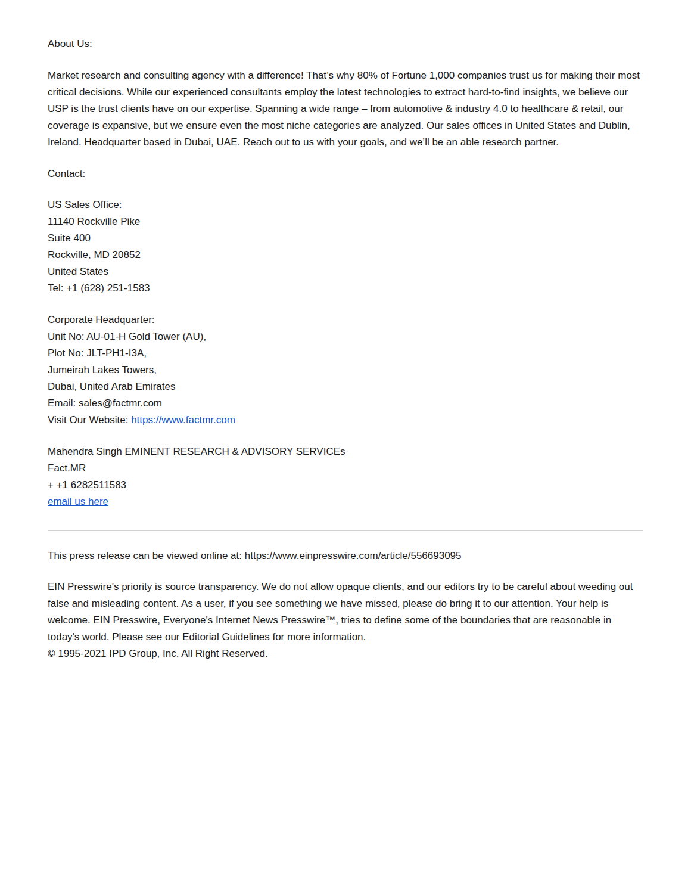About Us:
Market research and consulting agency with a difference! That’s why 80% of Fortune 1,000 companies trust us for making their most critical decisions. While our experienced consultants employ the latest technologies to extract hard-to-find insights, we believe our USP is the trust clients have on our expertise. Spanning a wide range – from automotive & industry 4.0 to healthcare & retail, our coverage is expansive, but we ensure even the most niche categories are analyzed. Our sales offices in United States and Dublin, Ireland. Headquarter based in Dubai, UAE. Reach out to us with your goals, and we’ll be an able research partner.
Contact:
US Sales Office:
11140 Rockville Pike
Suite 400
Rockville, MD 20852
United States
Tel: +1 (628) 251-1583
Corporate Headquarter:
Unit No: AU-01-H Gold Tower (AU),
Plot No: JLT-PH1-I3A,
Jumeirah Lakes Towers,
Dubai, United Arab Emirates
Email: sales@factmr.com
Visit Our Website: https://www.factmr.com
Mahendra Singh EMINENT RESEARCH & ADVISORY SERVICEs
Fact.MR
+ +1 6282511583
email us here
This press release can be viewed online at: https://www.einpresswire.com/article/556693095
EIN Presswire's priority is source transparency. We do not allow opaque clients, and our editors try to be careful about weeding out false and misleading content. As a user, if you see something we have missed, please do bring it to our attention. Your help is welcome. EIN Presswire, Everyone's Internet News Presswire™, tries to define some of the boundaries that are reasonable in today's world. Please see our Editorial Guidelines for more information.
© 1995-2021 IPD Group, Inc. All Right Reserved.